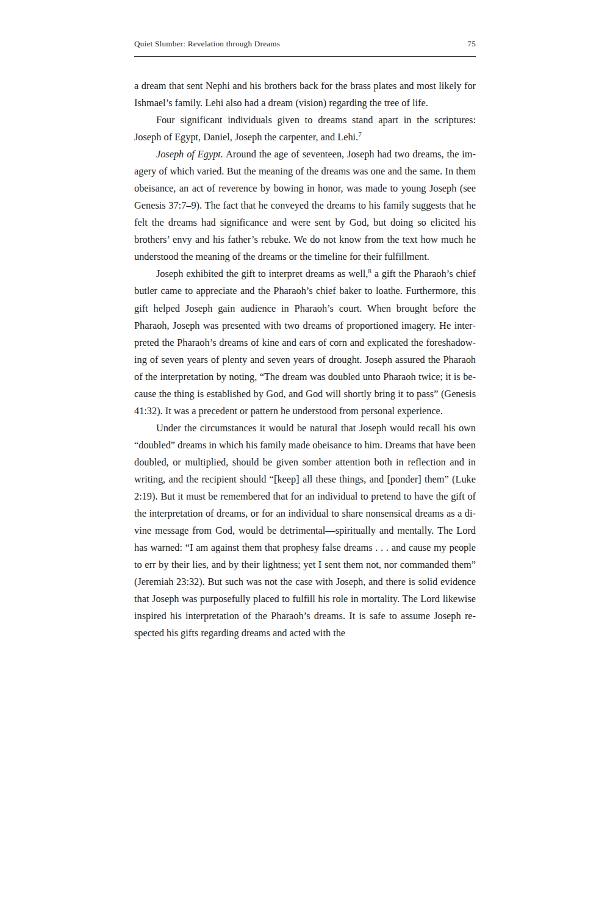Quiet Slumber: Revelation through Dreams 75
a dream that sent Nephi and his brothers back for the brass plates and most likely for Ishmael’s family. Lehi also had a dream (vision) regarding the tree of life.
Four significant individuals given to dreams stand apart in the scriptures: Joseph of Egypt, Daniel, Joseph the carpenter, and Lehi.7
Joseph of Egypt. Around the age of seventeen, Joseph had two dreams, the imagery of which varied. But the meaning of the dreams was one and the same. In them obeisance, an act of reverence by bowing in honor, was made to young Joseph (see Genesis 37:7–9). The fact that he conveyed the dreams to his family suggests that he felt the dreams had significance and were sent by God, but doing so elicited his brothers’ envy and his father’s rebuke. We do not know from the text how much he understood the meaning of the dreams or the timeline for their fulfillment.
Joseph exhibited the gift to interpret dreams as well,8 a gift the Pharaoh’s chief butler came to appreciate and the Pharaoh’s chief baker to loathe. Furthermore, this gift helped Joseph gain audience in Pharaoh’s court. When brought before the Pharaoh, Joseph was presented with two dreams of proportioned imagery. He interpreted the Pharaoh’s dreams of kine and ears of corn and explicated the foreshadowing of seven years of plenty and seven years of drought. Joseph assured the Pharaoh of the interpretation by noting, “The dream was doubled unto Pharaoh twice; it is because the thing is established by God, and God will shortly bring it to pass” (Genesis 41:32). It was a precedent or pattern he understood from personal experience.
Under the circumstances it would be natural that Joseph would recall his own “doubled” dreams in which his family made obeisance to him. Dreams that have been doubled, or multiplied, should be given somber attention both in reflection and in writing, and the recipient should “[keep] all these things, and [ponder] them” (Luke 2:19). But it must be remembered that for an individual to pretend to have the gift of the interpretation of dreams, or for an individual to share nonsensical dreams as a divine message from God, would be detrimental—spiritually and mentally. The Lord has warned: “I am against them that prophesy false dreams . . . and cause my people to err by their lies, and by their lightness; yet I sent them not, nor commanded them” (Jeremiah 23:32). But such was not the case with Joseph, and there is solid evidence that Joseph was purposefully placed to fulfill his role in mortality. The Lord likewise inspired his interpretation of the Pharaoh’s dreams. It is safe to assume Joseph respected his gifts regarding dreams and acted with the